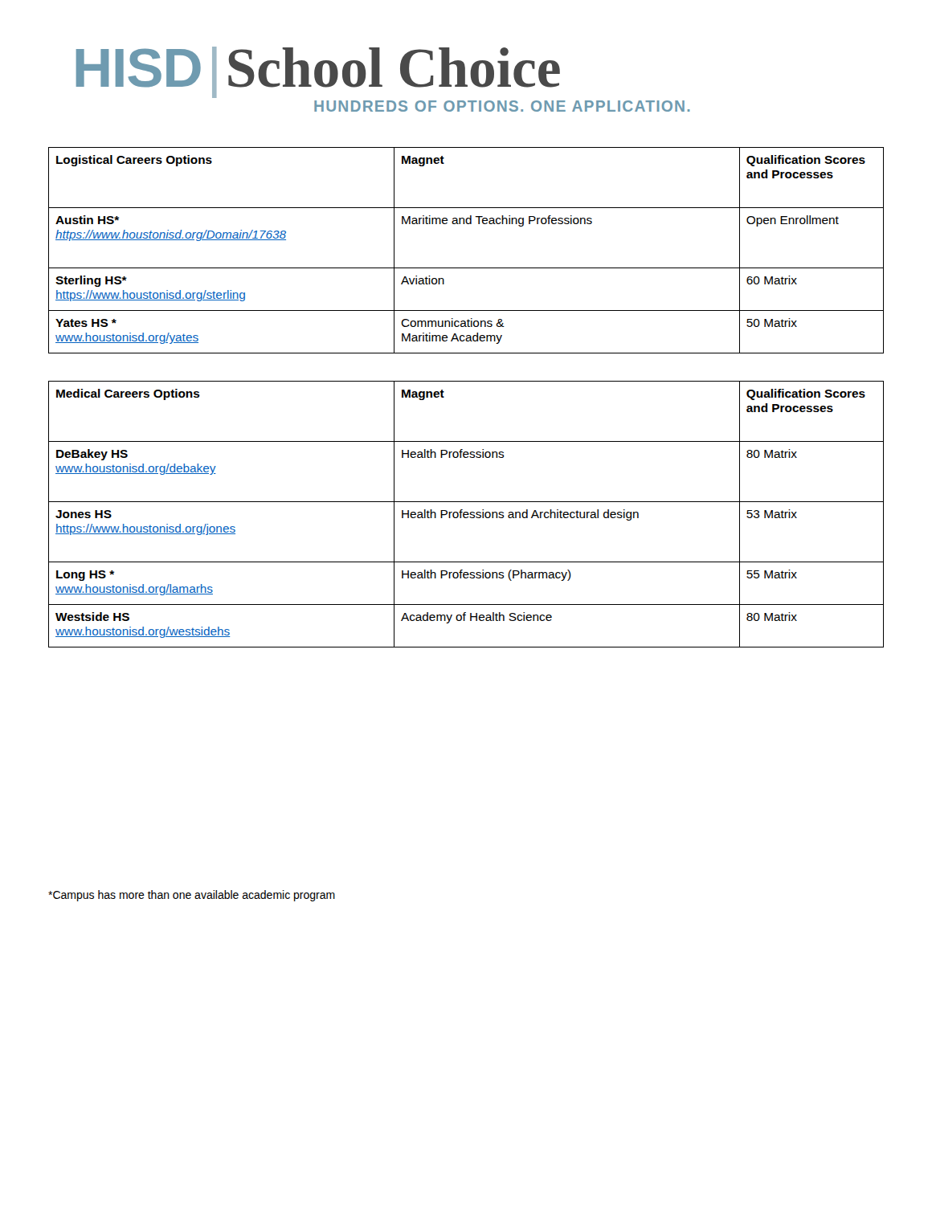HISD|School Choice
HUNDREDS OF OPTIONS. ONE APPLICATION.
| Logistical Careers Options | Magnet | Qualification Scores and Processes |
| Austin HS* https://www.houstonisd.org/Domain/17638 | Maritime and Teaching Professions | Open Enrollment |
| Sterling HS* https://www.houstonisd.org/sterling | Aviation | 60 Matrix |
| Yates HS * www.houstonisd.org/yates | Communications & Maritime Academy | 50 Matrix |
| Medical Careers Options | Magnet | Qualification Scores and Processes |
| DeBakey HS www.houstonisd.org/debakey | Health Professions | 80 Matrix |
| Jones HS https://www.houstonisd.org/jones | Health Professions and Architectural design | 53 Matrix |
| Long HS * www.houstonisd.org/lamarhs | Health Professions (Pharmacy) | 55 Matrix |
| Westside HS www.houstonisd.org/westsidehs | Academy of Health Science | 80 Matrix |
*Campus has more than one available academic program